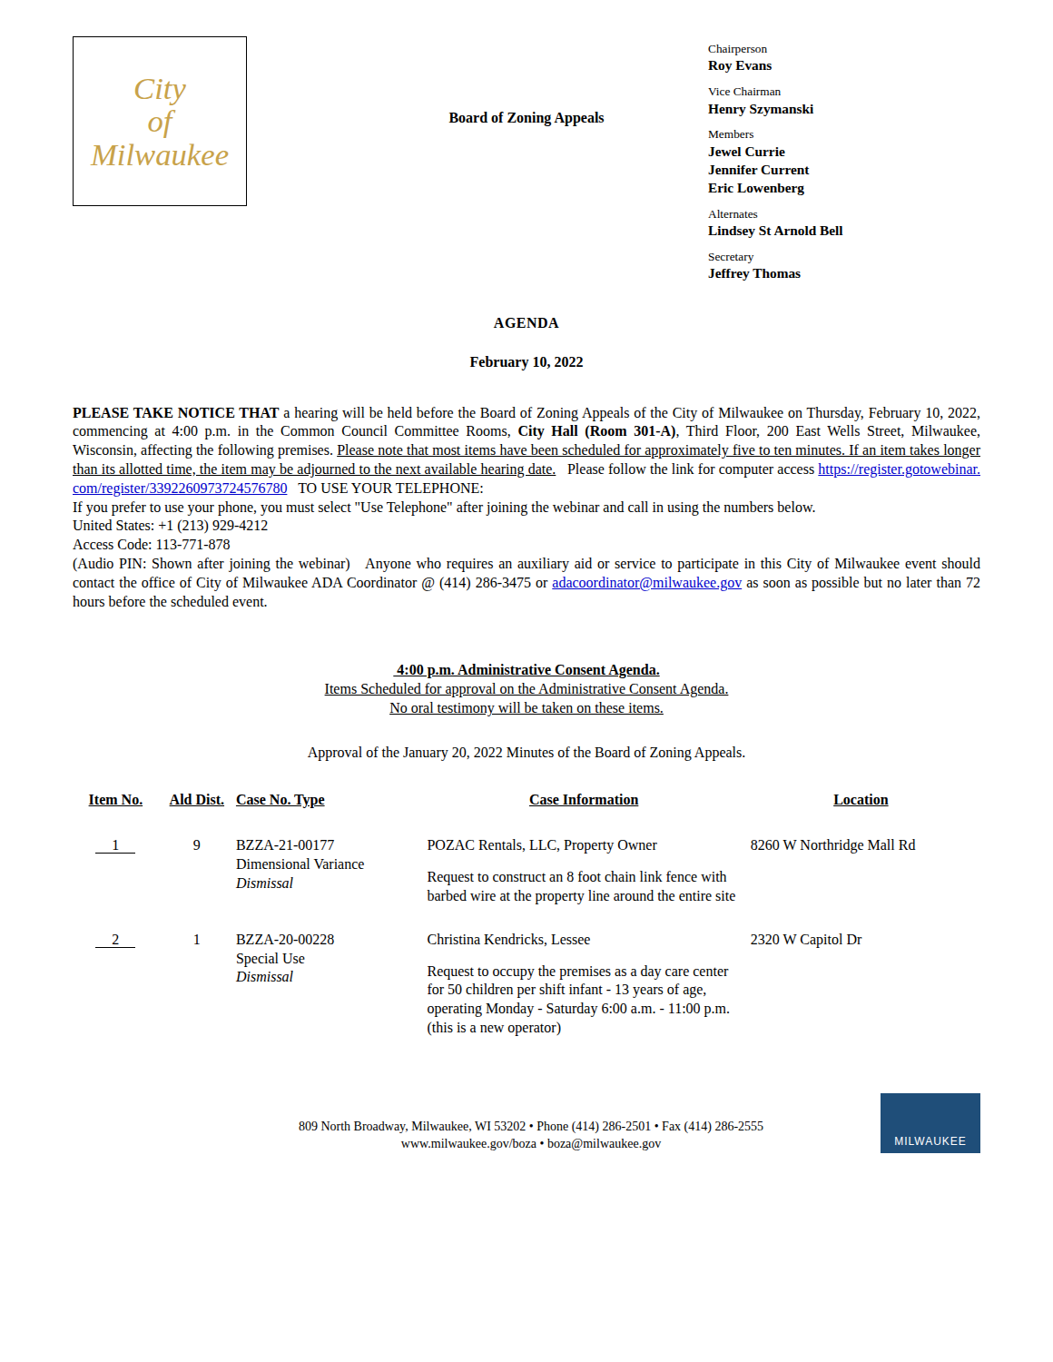City
of
Milwaukee
Board of Zoning Appeals
Chairperson
Roy Evans
Vice Chairman
Henry Szymanski
Members
Jewel Currie
Jennifer Current
Eric Lowenberg
Alternates
Lindsey St Arnold Bell
Secretary
Jeffrey Thomas
AGENDA
February 10, 2022
PLEASE TAKE NOTICE THAT a hearing will be held before the Board of Zoning Appeals of the City of Milwaukee on Thursday, February 10, 2022, commencing at 4:00 p.m. in the Common Council Committee Rooms, City Hall (Room 301-A), Third Floor, 200 East Wells Street, Milwaukee, Wisconsin, affecting the following premises. Please note that most items have been scheduled for approximately five to ten minutes. If an item takes longer than its allotted time, the item may be adjourned to the next available hearing date. Please follow the link for computer access https://register.gotowebinar.com/register/3392260973724576780 TO USE YOUR TELEPHONE:
If you prefer to use your phone, you must select "Use Telephone" after joining the webinar and call in using the numbers below.
United States: +1 (213) 929-4212
Access Code: 113-771-878
(Audio PIN: Shown after joining the webinar) Anyone who requires an auxiliary aid or service to participate in this City of Milwaukee event should contact the office of City of Milwaukee ADA Coordinator @ (414) 286-3475 or adacoordinator@milwaukee.gov as soon as possible but no later than 72 hours before the scheduled event.
4:00 p.m. Administrative Consent Agenda.
Items Scheduled for approval on the Administrative Consent Agenda.
No oral testimony will be taken on these items.
Approval of the January 20, 2022 Minutes of the Board of Zoning Appeals.
| Item No. | Ald Dist. | Case No. Type | Case Information | Location |
| --- | --- | --- | --- | --- |
| 1 | 9 | BZZA-21-00177 Dimensional Variance Dismissal | POZAC Rentals, LLC, Property Owner Request to construct an 8 foot chain link fence with barbed wire at the property line around the entire site | 8260 W Northridge Mall Rd |
| 2 | 1 | BZZA-20-00228 Special Use Dismissal | Christina Kendricks, Lessee Request to occupy the premises as a day care center for 50 children per shift infant - 13 years of age, operating Monday - Saturday 6:00 a.m. - 11:00 p.m. (this is a new operator) | 2320 W Capitol Dr |
809 North Broadway, Milwaukee, WI 53202 • Phone (414) 286-2501 • Fax (414) 286-2555
www.milwaukee.gov/boza • boza@milwaukee.gov
MILWAUKEE